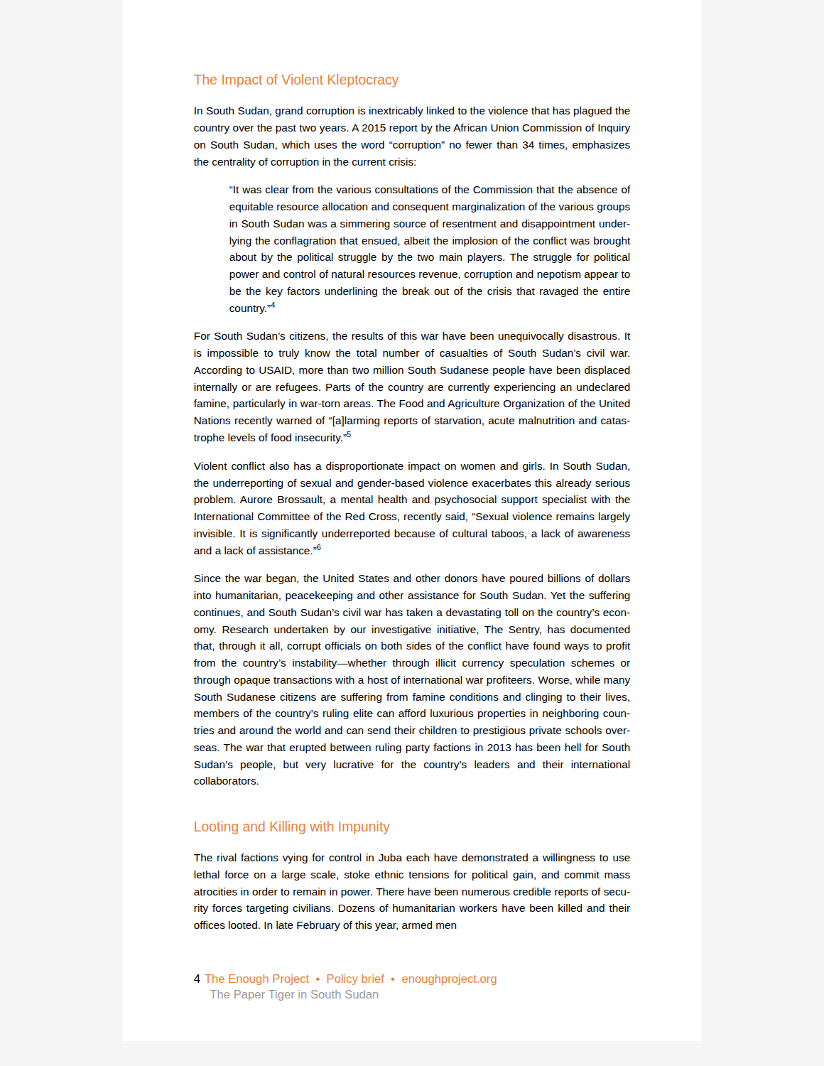The Impact of Violent Kleptocracy
In South Sudan, grand corruption is inextricably linked to the violence that has plagued the country over the past two years. A 2015 report by the African Union Commission of Inquiry on South Sudan, which uses the word “corruption” no fewer than 34 times, emphasizes the centrality of corruption in the current crisis:
“It was clear from the various consultations of the Commission that the absence of equitable resource allocation and consequent marginalization of the various groups in South Sudan was a simmering source of resentment and disappointment underlying the conflagration that ensued, albeit the implosion of the conflict was brought about by the political struggle by the two main players. The struggle for political power and control of natural resources revenue, corruption and nepotism appear to be the key factors underlining the break out of the crisis that ravaged the entire country.”4
For South Sudan’s citizens, the results of this war have been unequivocally disastrous. It is impossible to truly know the total number of casualties of South Sudan’s civil war. According to USAID, more than two million South Sudanese people have been displaced internally or are refugees. Parts of the country are currently experiencing an undeclared famine, particularly in war-torn areas. The Food and Agriculture Organization of the United Nations recently warned of “[a]larming reports of starvation, acute malnutrition and catastrophe levels of food insecurity.”5
Violent conflict also has a disproportionate impact on women and girls. In South Sudan, the underreporting of sexual and gender-based violence exacerbates this already serious problem. Aurore Brossault, a mental health and psychosocial support specialist with the International Committee of the Red Cross, recently said, “Sexual violence remains largely invisible. It is significantly underreported because of cultural taboos, a lack of awareness and a lack of assistance.”6
Since the war began, the United States and other donors have poured billions of dollars into humanitarian, peacekeeping and other assistance for South Sudan. Yet the suffering continues, and South Sudan’s civil war has taken a devastating toll on the country’s economy. Research undertaken by our investigative initiative, The Sentry, has documented that, through it all, corrupt officials on both sides of the conflict have found ways to profit from the country’s instability—whether through illicit currency speculation schemes or through opaque transactions with a host of international war profiteers. Worse, while many South Sudanese citizens are suffering from famine conditions and clinging to their lives, members of the country’s ruling elite can afford luxurious properties in neighboring countries and around the world and can send their children to prestigious private schools overseas. The war that erupted between ruling party factions in 2013 has been hell for South Sudan’s people, but very lucrative for the country’s leaders and their international collaborators.
Looting and Killing with Impunity
The rival factions vying for control in Juba each have demonstrated a willingness to use lethal force on a large scale, stoke ethnic tensions for political gain, and commit mass atrocities in order to remain in power. There have been numerous credible reports of security forces targeting civilians. Dozens of humanitarian workers have been killed and their offices looted. In late February of this year, armed men
4 The Enough Project • Policy brief • enoughproject.org
The Paper Tiger in South Sudan